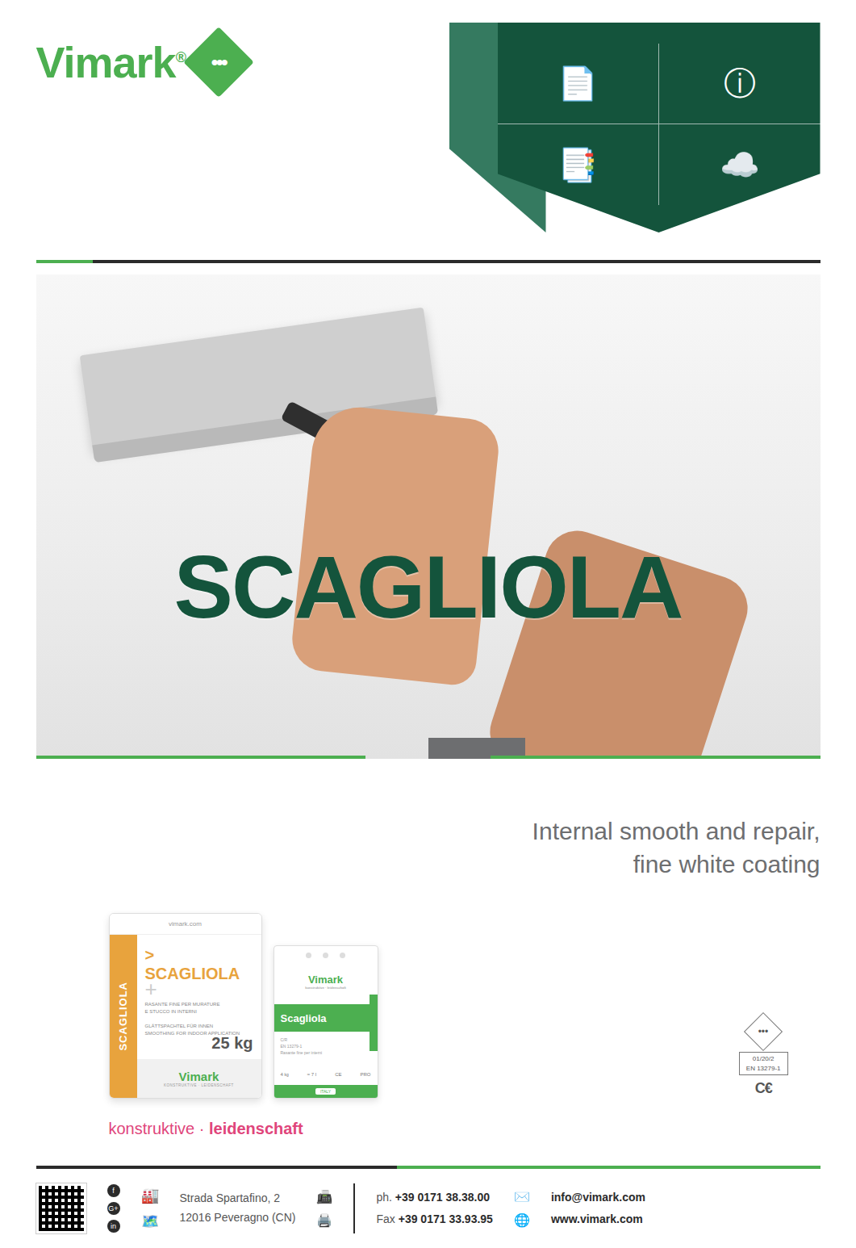Vimark®
•••
📄
ⓘ
📑
☁️
SCAGLIOLA
Internal smooth and repair,
fine white coating
vimark.com
SCAGLIOLA
> SCAGLIOLA
+
RASANTE FINE PER MURATURE
E STUCCO IN INTERNI
GLÄTTSPACHTEL FÜR INNEN
SMOOTHING FOR INDOOR APPLICATION
25 kg
Vimark
KONSTRUKTIVE · LEIDENSCHAFT
Vimarkkonstruktive · leidenschaft
Scagliola
C/R
EN 13279-1
Rasante fine per interni
4 kg ≈ 7 l CE PRO
ITALY
•••
01/20/2
EN 13279-1
C€
konstruktive · leidenschaft
f G+ in
🏭 🗺️
Strada Spartafino, 2
12016 Peveragno (CN)
📠 🖨️
ph. +39 0171 38.38.00
Fax +39 0171 33.93.95
✉️ 🌐
info@vimark.com
www.vimark.com